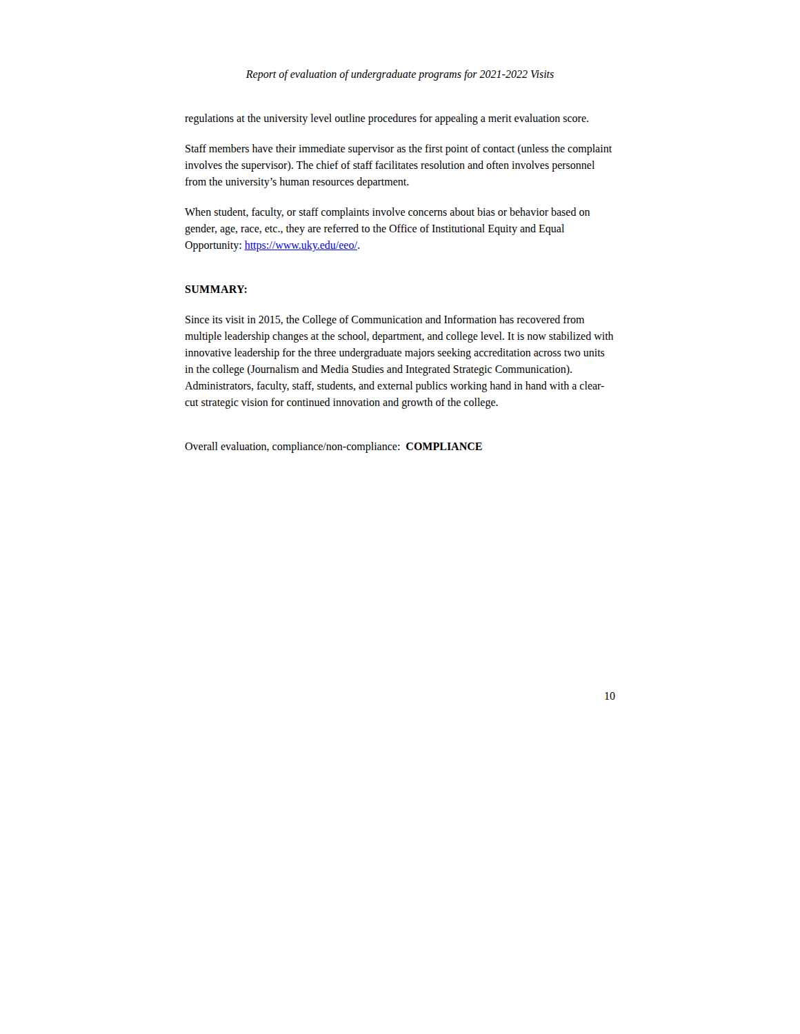Report of evaluation of undergraduate programs for 2021-2022 Visits
regulations at the university level outline procedures for appealing a merit evaluation score.
Staff members have their immediate supervisor as the first point of contact (unless the complaint involves the supervisor). The chief of staff facilitates resolution and often involves personnel from the university’s human resources department.
When student, faculty, or staff complaints involve concerns about bias or behavior based on gender, age, race, etc., they are referred to the Office of Institutional Equity and Equal Opportunity: https://www.uky.edu/eeo/.
SUMMARY:
Since its visit in 2015, the College of Communication and Information has recovered from multiple leadership changes at the school, department, and college level. It is now stabilized with innovative leadership for the three undergraduate majors seeking accreditation across two units in the college (Journalism and Media Studies and Integrated Strategic Communication). Administrators, faculty, staff, students, and external publics working hand in hand with a clear-cut strategic vision for continued innovation and growth of the college.
Overall evaluation, compliance/non-compliance: COMPLIANCE
10